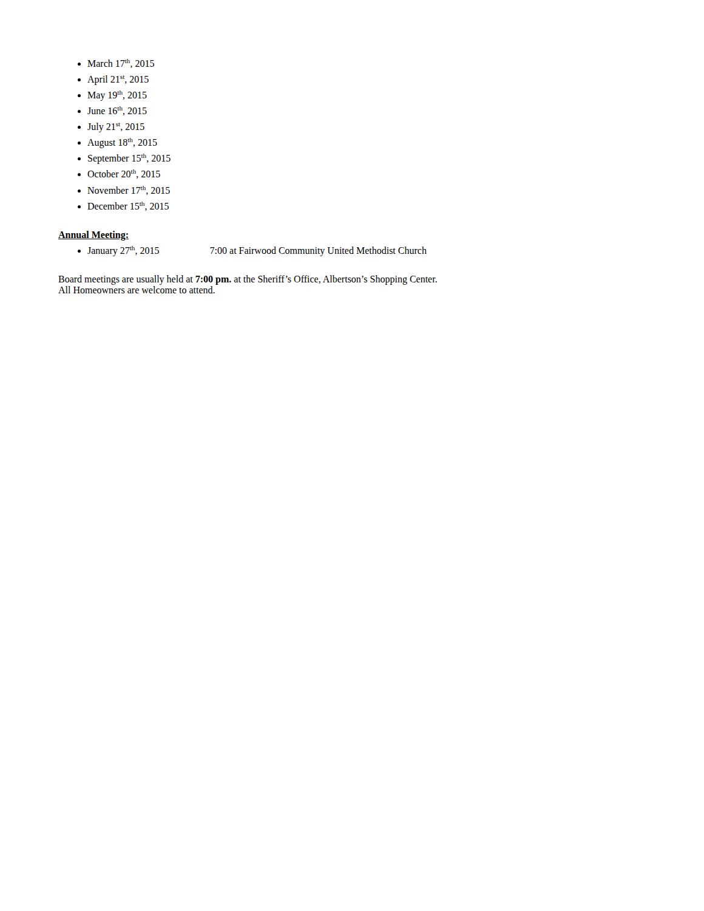March 17th, 2015
April 21st, 2015
May 19th, 2015
June 16th, 2015
July 21st, 2015
August 18th, 2015
September 15th, 2015
October 20th, 2015
November 17th, 2015
December 15th, 2015
Annual Meeting:
January 27th, 20157:00 at Fairwood Community United Methodist Church
Board meetings are usually held at 7:00 pm. at the Sheriff’s Office, Albertson’s Shopping Center.
All Homeowners are welcome to attend.